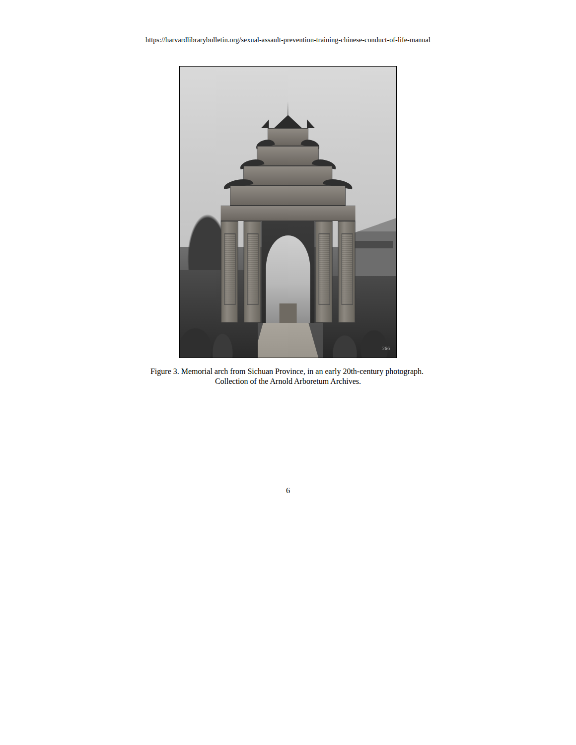https://harvardlibrarybulletin.org/sexual-assault-prevention-training-chinese-conduct-of-life-manual
266
Figure 3. Memorial arch from Sichuan Province, in an early 20th-century photograph. Collection of the Arnold Arboretum Archives.
6